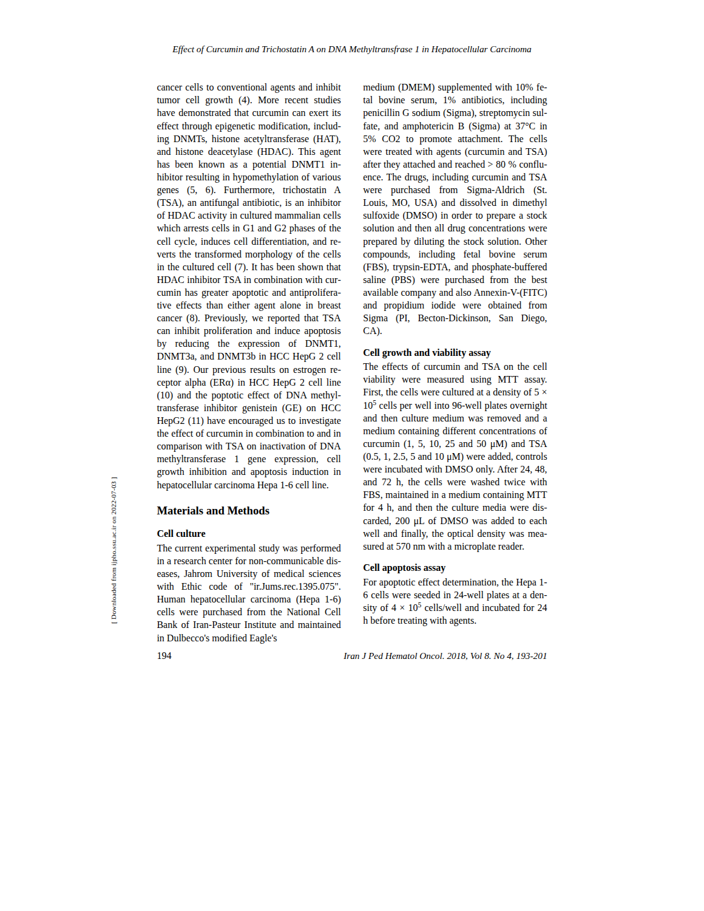Effect of Curcumin and Trichostatin A on DNA Methyltransfrase 1 in Hepatocellular Carcinoma
cancer cells to conventional agents and inhibit tumor cell growth (4). More recent studies have demonstrated that curcumin can exert its effect through epigenetic modification, including DNMTs, histone acetyltransferase (HAT), and histone deacetylase (HDAC). This agent has been known as a potential DNMT1 inhibitor resulting in hypomethylation of various genes (5, 6). Furthermore, trichostatin A (TSA), an antifungal antibiotic, is an inhibitor of HDAC activity in cultured mammalian cells which arrests cells in G1 and G2 phases of the cell cycle, induces cell differentiation, and reverts the transformed morphology of the cells in the cultured cell (7). It has been shown that HDAC inhibitor TSA in combination with curcumin has greater apoptotic and antiproliferative effects than either agent alone in breast cancer (8). Previously, we reported that TSA can inhibit proliferation and induce apoptosis by reducing the expression of DNMT1, DNMT3a, and DNMT3b in HCC HepG 2 cell line (9). Our previous results on estrogen receptor alpha (ERα) in HCC HepG 2 cell line (10) and the poptotic effect of DNA methyltransferase inhibitor genistein (GE) on HCC HepG2 (11) have encouraged us to investigate the effect of curcumin in combination to and in comparison with TSA on inactivation of DNA methyltransferase 1 gene expression, cell growth inhibition and apoptosis induction in hepatocellular carcinoma Hepa 1-6 cell line.
Materials and Methods
Cell culture
The current experimental study was performed in a research center for non-communicable diseases, Jahrom University of medical sciences with Ethic code of "ir.Jums.rec.1395.075". Human hepatocellular carcinoma (Hepa 1-6) cells were purchased from the National Cell Bank of Iran‑Pasteur Institute and maintained in Dulbecco's modified Eagle's
medium (DMEM) supplemented with 10% fetal bovine serum, 1% antibiotics, including penicillin G sodium (Sigma), streptomycin sulfate, and amphotericin B (Sigma) at 37°C in 5% CO2 to promote attachment. The cells were treated with agents (curcumin and TSA) after they attached and reached > 80 % confluence. The drugs, including curcumin and TSA were purchased from Sigma-Aldrich (St. Louis, MO, USA) and dissolved in dimethyl sulfoxide (DMSO) in order to prepare a stock solution and then all drug concentrations were prepared by diluting the stock solution. Other compounds, including fetal bovine serum (FBS), trypsin-EDTA, and phosphate-buffered saline (PBS) were purchased from the best available company and also Annexin-V-(FITC) and propidium iodide were obtained from Sigma (PI, Becton-Dickinson, San Diego, CA).
Cell growth and viability assay
The effects of curcumin and TSA on the cell viability were measured using MTT assay. First, the cells were cultured at a density of 5 × 105 cells per well into 96-well plates overnight and then culture medium was removed and a medium containing different concentrations of curcumin (1, 5, 10, 25 and 50 μM) and TSA (0.5, 1, 2.5, 5 and 10 μM) were added, controls were incubated with DMSO only. After 24, 48, and 72 h, the cells were washed twice with FBS, maintained in a medium containing MTT for 4 h, and then the culture media were discarded, 200 μL of DMSO was added to each well and finally, the optical density was measured at 570 nm with a microplate reader.
Cell apoptosis assay
For apoptotic effect determination, the Hepa 1-6 cells were seeded in 24-well plates at a density of 4 × 105 cells/well and incubated for 24 h before treating with agents.
194
Iran J Ped Hematol Oncol. 2018, Vol 8. No 4, 193-201
[ Downloaded from ijpho.ssu.ac.ir on 2022-07-03 ]